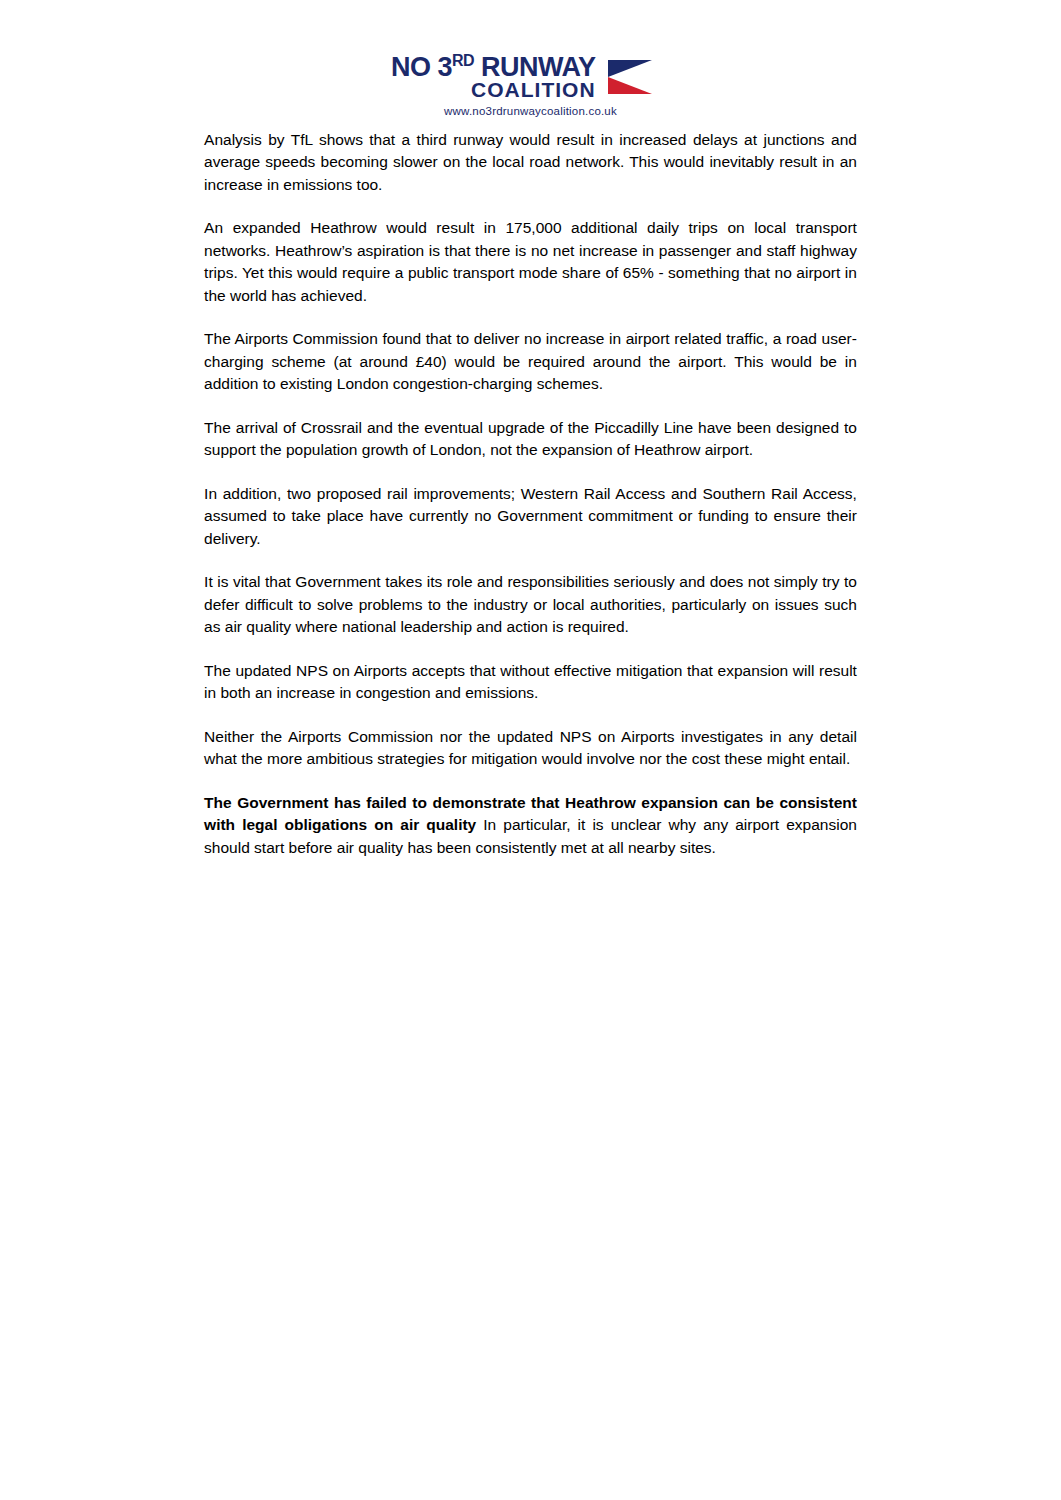NO 3RD RUNWAY COALITION
www.no3rdrunwaycoalition.co.uk
Analysis by TfL shows that a third runway would result in increased delays at junctions and average speeds becoming slower on the local road network. This would inevitably result in an increase in emissions too.
An expanded Heathrow would result in 175,000 additional daily trips on local transport networks. Heathrow’s aspiration is that there is no net increase in passenger and staff highway trips. Yet this would require a public transport mode share of 65% - something that no airport in the world has achieved.
The Airports Commission found that to deliver no increase in airport related traffic, a road user-charging scheme (at around £40) would be required around the airport. This would be in addition to existing London congestion-charging schemes.
The arrival of Crossrail and the eventual upgrade of the Piccadilly Line have been designed to support the population growth of London, not the expansion of Heathrow airport.
In addition, two proposed rail improvements; Western Rail Access and Southern Rail Access, assumed to take place have currently no Government commitment or funding to ensure their delivery.
It is vital that Government takes its role and responsibilities seriously and does not simply try to defer difficult to solve problems to the industry or local authorities, particularly on issues such as air quality where national leadership and action is required.
The updated NPS on Airports accepts that without effective mitigation that expansion will result in both an increase in congestion and emissions.
Neither the Airports Commission nor the updated NPS on Airports investigates in any detail what the more ambitious strategies for mitigation would involve nor the cost these might entail.
The Government has failed to demonstrate that Heathrow expansion can be consistent with legal obligations on air quality In particular, it is unclear why any airport expansion should start before air quality has been consistently met at all nearby sites.